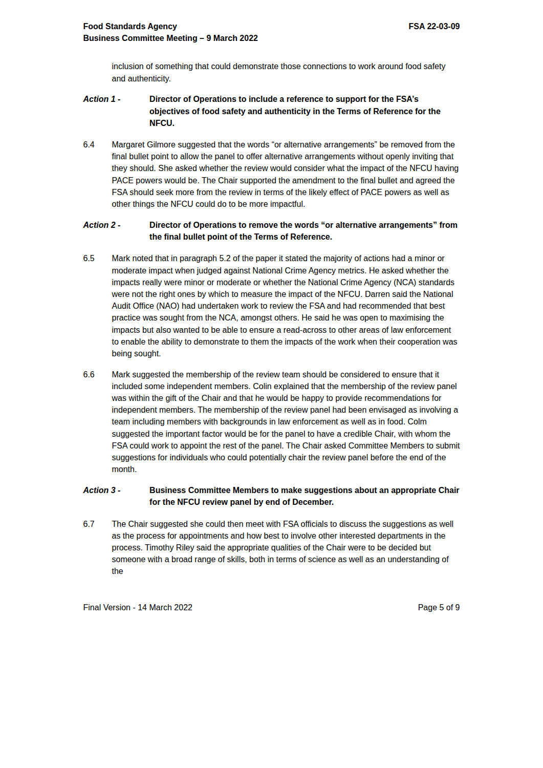Food Standards Agency
Business Committee Meeting – 9 March 2022
FSA 22-03-09
inclusion of something that could demonstrate those connections to work around food safety and authenticity.
Action 1 -
Director of Operations to include a reference to support for the FSA’s objectives of food safety and authenticity in the Terms of Reference for the NFCU.
6.4
Margaret Gilmore suggested that the words “or alternative arrangements” be removed from the final bullet point to allow the panel to offer alternative arrangements without openly inviting that they should. She asked whether the review would consider what the impact of the NFCU having PACE powers would be. The Chair supported the amendment to the final bullet and agreed the FSA should seek more from the review in terms of the likely effect of PACE powers as well as other things the NFCU could do to be more impactful.
Action 2 -
Director of Operations to remove the words “or alternative arrangements” from the final bullet point of the Terms of Reference.
6.5
Mark noted that in paragraph 5.2 of the paper it stated the majority of actions had a minor or moderate impact when judged against National Crime Agency metrics. He asked whether the impacts really were minor or moderate or whether the National Crime Agency (NCA) standards were not the right ones by which to measure the impact of the NFCU. Darren said the National Audit Office (NAO) had undertaken work to review the FSA and had recommended that best practice was sought from the NCA, amongst others. He said he was open to maximising the impacts but also wanted to be able to ensure a read-across to other areas of law enforcement to enable the ability to demonstrate to them the impacts of the work when their cooperation was being sought.
6.6
Mark suggested the membership of the review team should be considered to ensure that it included some independent members. Colin explained that the membership of the review panel was within the gift of the Chair and that he would be happy to provide recommendations for independent members. The membership of the review panel had been envisaged as involving a team including members with backgrounds in law enforcement as well as in food. Colm suggested the important factor would be for the panel to have a credible Chair, with whom the FSA could work to appoint the rest of the panel. The Chair asked Committee Members to submit suggestions for individuals who could potentially chair the review panel before the end of the month.
Action 3 -
Business Committee Members to make suggestions about an appropriate Chair for the NFCU review panel by end of December.
6.7
The Chair suggested she could then meet with FSA officials to discuss the suggestions as well as the process for appointments and how best to involve other interested departments in the process. Timothy Riley said the appropriate qualities of the Chair were to be decided but someone with a broad range of skills, both in terms of science as well as an understanding of the
Final Version - 14 March 2022
Page 5 of 9